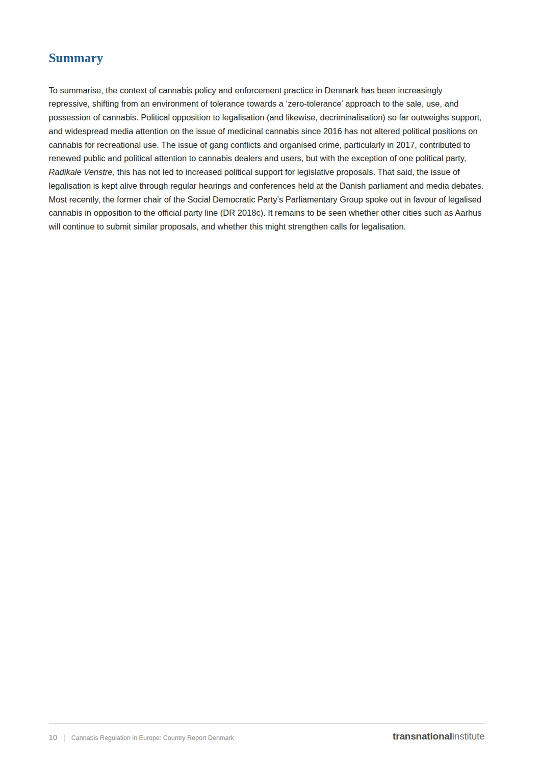Summary
To summarise, the context of cannabis policy and enforcement practice in Denmark has been increasingly repressive, shifting from an environment of tolerance towards a ‘zero-tolerance’ approach to the sale, use, and possession of cannabis. Political opposition to legalisation (and likewise, decriminalisation) so far outweighs support, and widespread media attention on the issue of medicinal cannabis since 2016 has not altered political positions on cannabis for recreational use. The issue of gang conflicts and organised crime, particularly in 2017, contributed to renewed public and political attention to cannabis dealers and users, but with the exception of one political party, Radikale Venstre, this has not led to increased political support for legislative proposals. That said, the issue of legalisation is kept alive through regular hearings and conferences held at the Danish parliament and media debates. Most recently, the former chair of the Social Democratic Party’s Parliamentary Group spoke out in favour of legalised cannabis in opposition to the official party line (DR 2018c). It remains to be seen whether other cities such as Aarhus will continue to submit similar proposals, and whether this might strengthen calls for legalisation.
10 | Cannabis Regulation in Europe: Country Report Denmark
transnationalinstitute